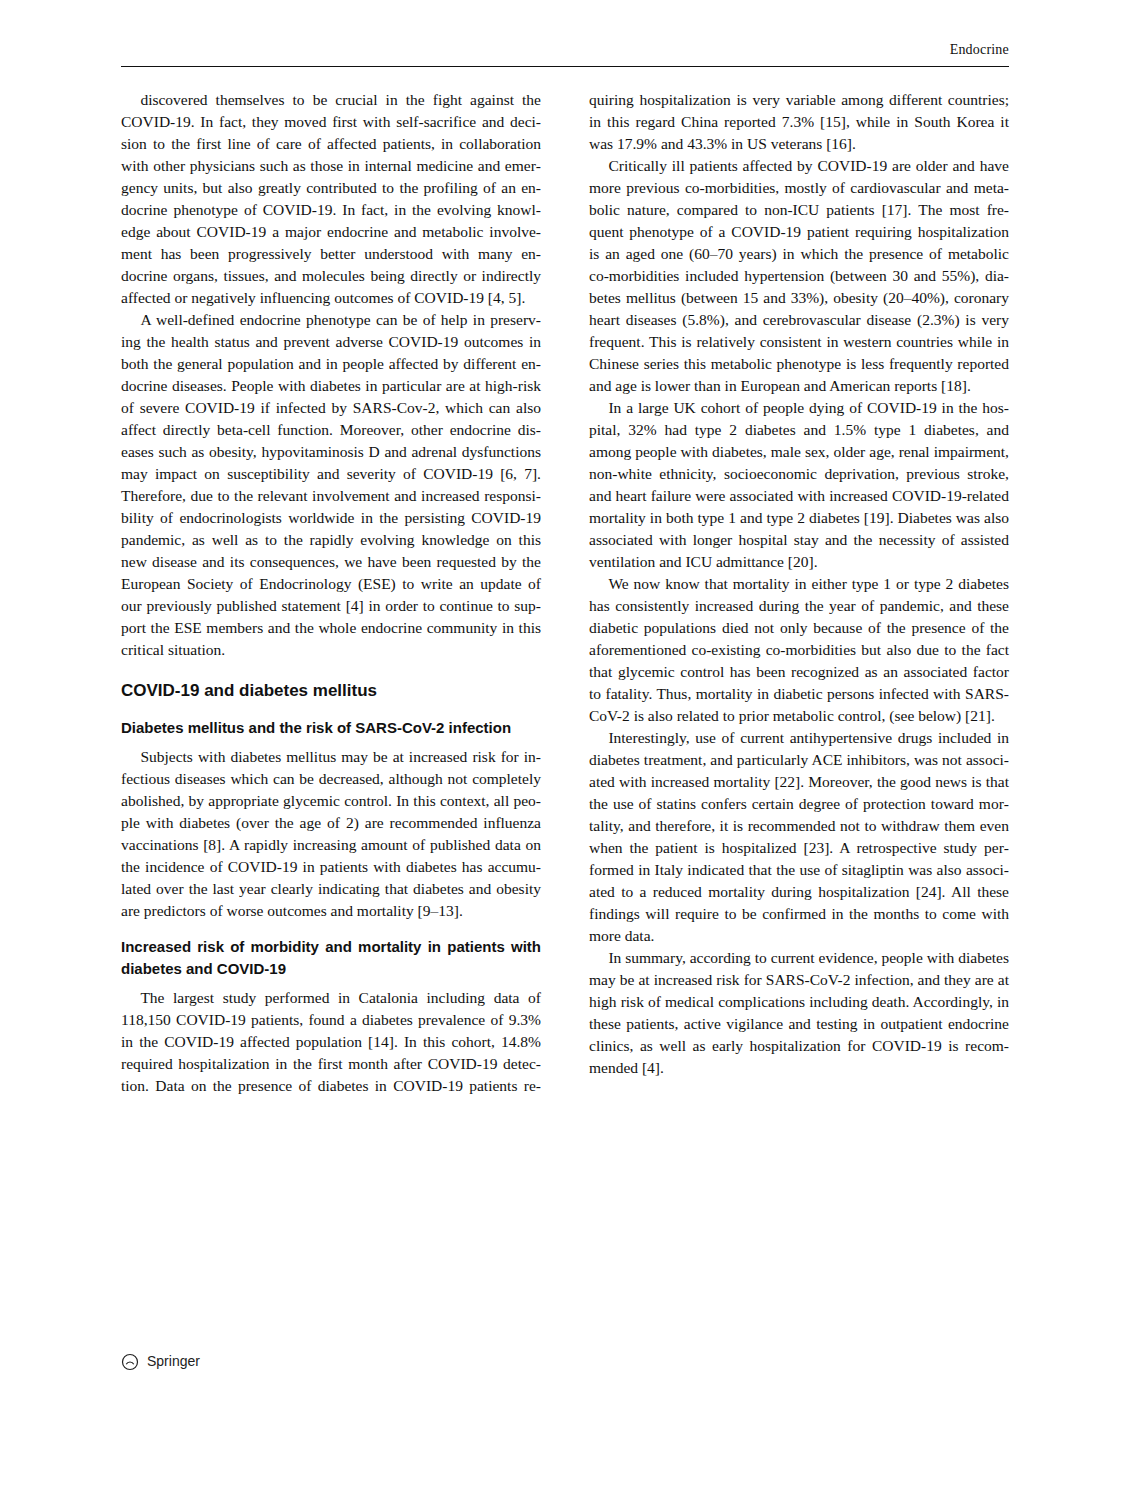Endocrine
discovered themselves to be crucial in the fight against the COVID-19. In fact, they moved first with self-sacrifice and decision to the first line of care of affected patients, in collaboration with other physicians such as those in internal medicine and emergency units, but also greatly contributed to the profiling of an endocrine phenotype of COVID-19. In fact, in the evolving knowledge about COVID-19 a major endocrine and metabolic involvement has been progressively better understood with many endocrine organs, tissues, and molecules being directly or indirectly affected or negatively influencing outcomes of COVID-19 [4, 5].
A well-defined endocrine phenotype can be of help in preserving the health status and prevent adverse COVID-19 outcomes in both the general population and in people affected by different endocrine diseases. People with diabetes in particular are at high-risk of severe COVID-19 if infected by SARS-Cov-2, which can also affect directly beta-cell function. Moreover, other endocrine diseases such as obesity, hypovitaminosis D and adrenal dysfunctions may impact on susceptibility and severity of COVID-19 [6, 7]. Therefore, due to the relevant involvement and increased responsibility of endocrinologists worldwide in the persisting COVID-19 pandemic, as well as to the rapidly evolving knowledge on this new disease and its consequences, we have been requested by the European Society of Endocrinology (ESE) to write an update of our previously published statement [4] in order to continue to support the ESE members and the whole endocrine community in this critical situation.
COVID-19 and diabetes mellitus
Diabetes mellitus and the risk of SARS-CoV-2 infection
Subjects with diabetes mellitus may be at increased risk for infectious diseases which can be decreased, although not completely abolished, by appropriate glycemic control. In this context, all people with diabetes (over the age of 2) are recommended influenza vaccinations [8]. A rapidly increasing amount of published data on the incidence of COVID-19 in patients with diabetes has accumulated over the last year clearly indicating that diabetes and obesity are predictors of worse outcomes and mortality [9–13].
Increased risk of morbidity and mortality in patients with diabetes and COVID-19
The largest study performed in Catalonia including data of 118,150 COVID-19 patients, found a diabetes prevalence of 9.3% in the COVID-19 affected population [14]. In this cohort, 14.8% required hospitalization in the first month after COVID-19 detection. Data on the presence of diabetes in COVID-19 patients requiring hospitalization is very variable among different countries; in this regard China reported 7.3% [15], while in South Korea it was 17.9% and 43.3% in US veterans [16].
Critically ill patients affected by COVID-19 are older and have more previous co-morbidities, mostly of cardiovascular and metabolic nature, compared to non-ICU patients [17]. The most frequent phenotype of a COVID-19 patient requiring hospitalization is an aged one (60–70 years) in which the presence of metabolic co-morbidities included hypertension (between 30 and 55%), diabetes mellitus (between 15 and 33%), obesity (20–40%), coronary heart diseases (5.8%), and cerebrovascular disease (2.3%) is very frequent. This is relatively consistent in western countries while in Chinese series this metabolic phenotype is less frequently reported and age is lower than in European and American reports [18].
In a large UK cohort of people dying of COVID-19 in the hospital, 32% had type 2 diabetes and 1.5% type 1 diabetes, and among people with diabetes, male sex, older age, renal impairment, non-white ethnicity, socioeconomic deprivation, previous stroke, and heart failure were associated with increased COVID-19-related mortality in both type 1 and type 2 diabetes [19]. Diabetes was also associated with longer hospital stay and the necessity of assisted ventilation and ICU admittance [20].
We now know that mortality in either type 1 or type 2 diabetes has consistently increased during the year of pandemic, and these diabetic populations died not only because of the presence of the aforementioned co-existing co-morbidities but also due to the fact that glycemic control has been recognized as an associated factor to fatality. Thus, mortality in diabetic persons infected with SARS-CoV-2 is also related to prior metabolic control, (see below) [21].
Interestingly, use of current antihypertensive drugs included in diabetes treatment, and particularly ACE inhibitors, was not associated with increased mortality [22]. Moreover, the good news is that the use of statins confers certain degree of protection toward mortality, and therefore, it is recommended not to withdraw them even when the patient is hospitalized [23]. A retrospective study performed in Italy indicated that the use of sitagliptin was also associated to a reduced mortality during hospitalization [24]. All these findings will require to be confirmed in the months to come with more data.
In summary, according to current evidence, people with diabetes may be at increased risk for SARS-CoV-2 infection, and they are at high risk of medical complications including death. Accordingly, in these patients, active vigilance and testing in outpatient endocrine clinics, as well as early hospitalization for COVID-19 is recommended [4].
Springer